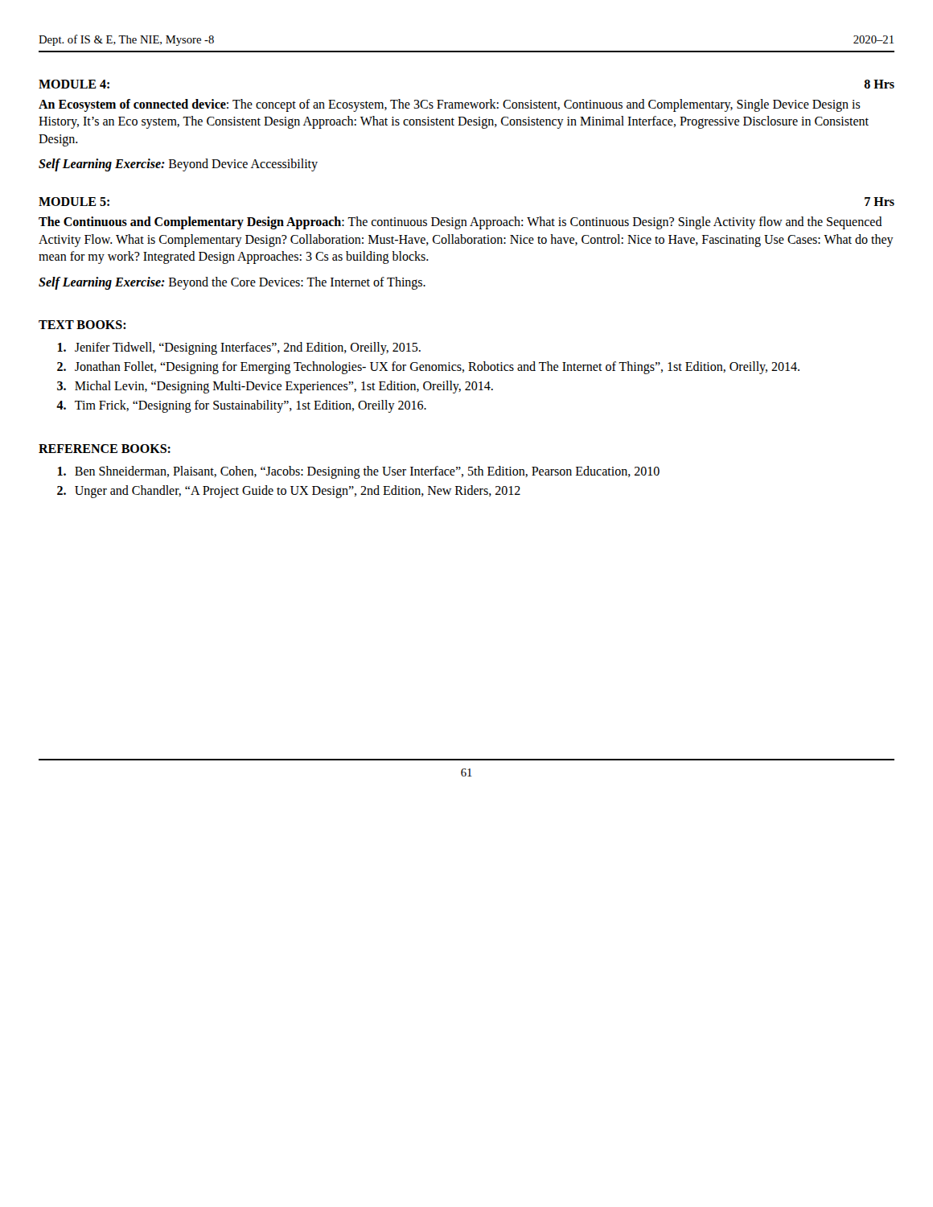Dept. of IS & E, The NIE, Mysore -8 2020–21
MODULE 4: 8 Hrs
An Ecosystem of connected device: The concept of an Ecosystem, The 3Cs Framework: Consistent, Continuous and Complementary, Single Device Design is History, It’s an Eco system, The Consistent Design Approach: What is consistent Design, Consistency in Minimal Interface, Progressive Disclosure in Consistent Design.
Self Learning Exercise: Beyond Device Accessibility
MODULE 5: 7 Hrs
The Continuous and Complementary Design Approach: The continuous Design Approach: What is Continuous Design? Single Activity flow and the Sequenced Activity Flow. What is Complementary Design? Collaboration: Must-Have, Collaboration: Nice to have, Control: Nice to Have, Fascinating Use Cases: What do they mean for my work? Integrated Design Approaches: 3 Cs as building blocks.
Self Learning Exercise: Beyond the Core Devices: The Internet of Things.
TEXT BOOKS:
Jenifer Tidwell, “Designing Interfaces”, 2nd Edition, Oreilly, 2015.
Jonathan Follet, “Designing for Emerging Technologies- UX for Genomics, Robotics and The Internet of Things”, 1st Edition, Oreilly, 2014.
Michal Levin, “Designing Multi-Device Experiences”, 1st Edition, Oreilly, 2014.
Tim Frick, “Designing for Sustainability”, 1st Edition, Oreilly 2016.
REFERENCE BOOKS:
Ben Shneiderman, Plaisant, Cohen, “Jacobs: Designing the User Interface”, 5th Edition, Pearson Education, 2010
Unger and Chandler, “A Project Guide to UX Design”, 2nd Edition, New Riders, 2012
61